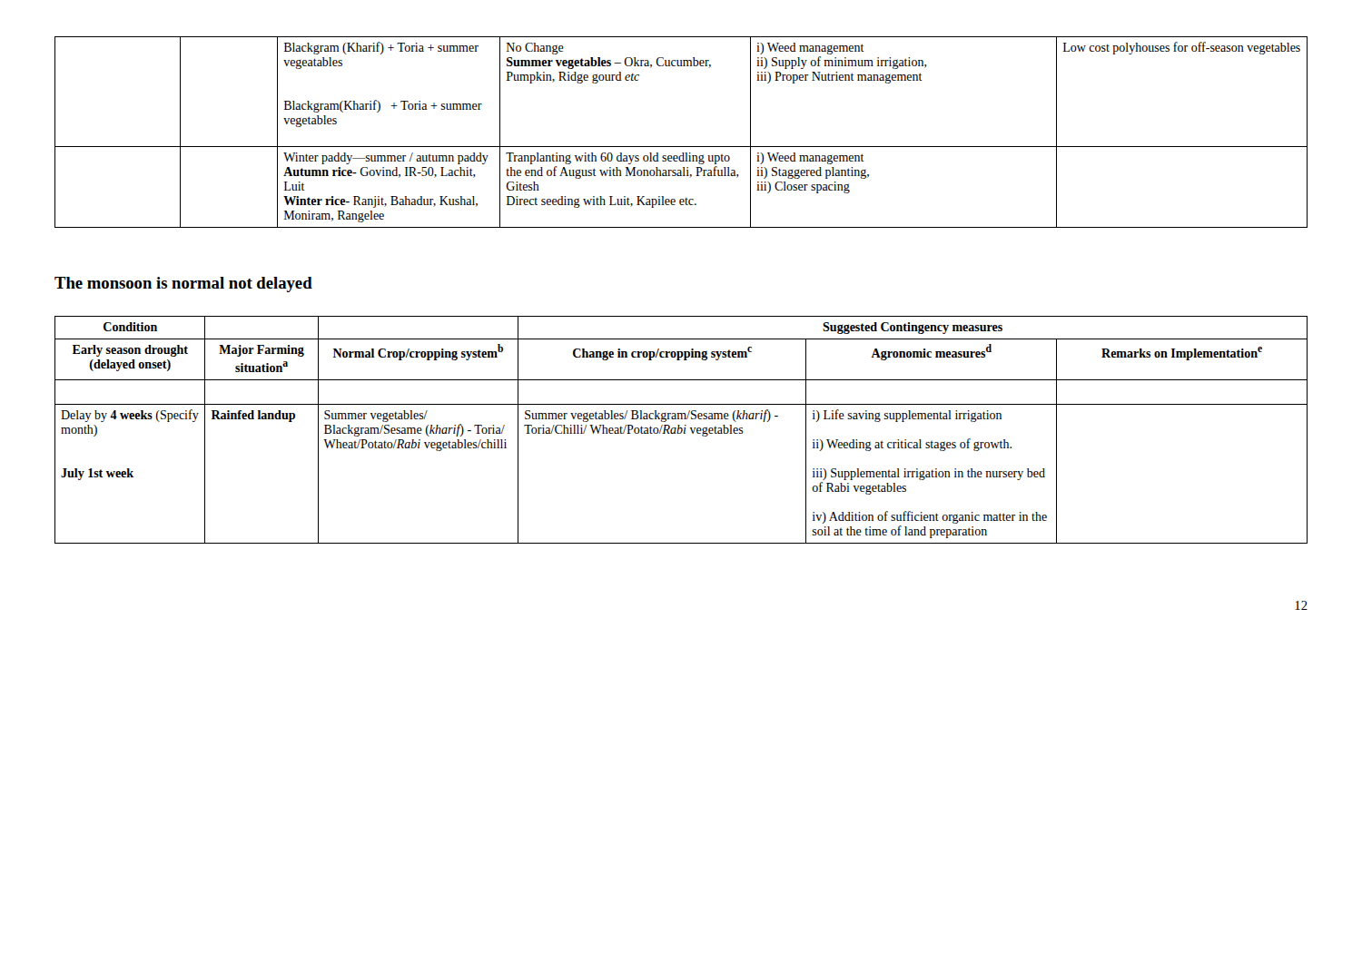| | | Blackgram (Kharif) + Toria + summer vegeatables Blackgram(Kharif) + Toria + summer vegetables | No Change Summer vegetables – Okra, Cucumber, Pumpkin, Ridge gourd etc | i) Weed management ii) Supply of minimum irrigation, iii) Proper Nutrient management | Low cost polyhouses for off-season vegetables |
| | | Winter paddy—summer / autumn paddy Autumn rice- Govind, IR-50, Lachit, Luit Winter rice- Ranjit, Bahadur, Kushal, Moniram, Rangelee | Tranplanting with 60 days old seedling upto the end of August with Monoharsali, Prafulla, Gitesh Direct seeding with Luit, Kapilee etc. | i) Weed management ii) Staggered planting, iii) Closer spacing | |
The monsoon is normal not delayed
| Condition | | | Suggested Contingency measures |
| --- | --- | --- | --- |
| Early season drought (delayed onset) | Major Farming situation a | Normal Crop/cropping system b | Change in crop/cropping system c | Agronomic measures d | Remarks on Implementation e |
| Delay by 4 weeks (Specify month) July 1st week | Rainfed landup | Summer vegetables/ Blackgram/Sesame ( kharif ) - Toria/ Wheat/Potato/ Rabi vegetables/chilli | Summer vegetables/ Blackgram/Sesame ( kharif ) - Toria/Chilli/ Wheat/Potato/ Rabi vegetables | i) Life saving supplemental irrigation ii) Weeding at critical stages of growth. iii) Supplemental irrigation in the nursery bed of Rabi vegetables iv) Addition of sufficient organic matter in the soil at the time of land preparation | |
12